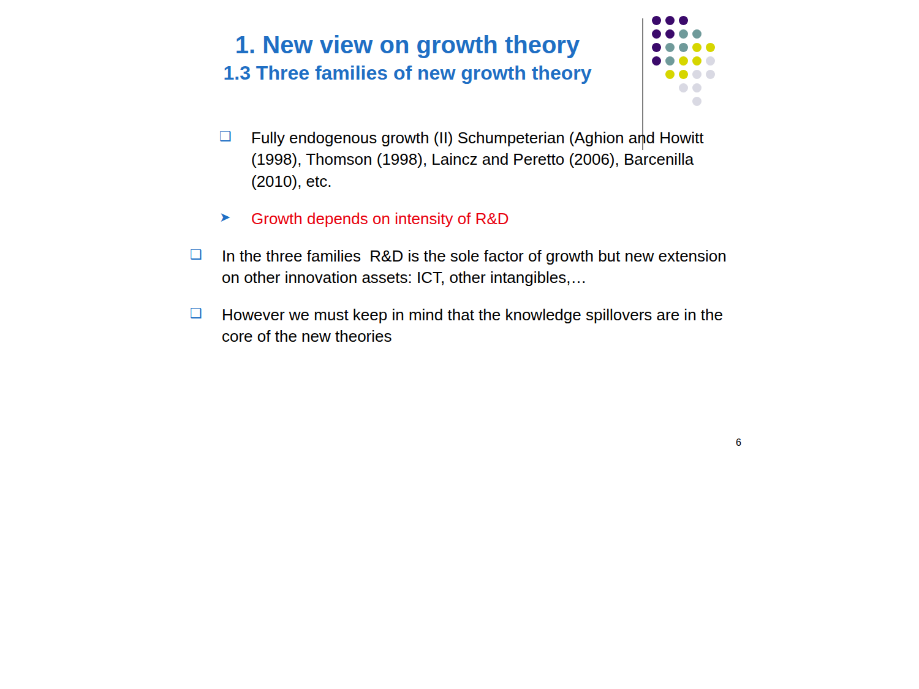1. New view on growth theory
1.3 Three families of new growth theory
❑ Fully endogenous growth (II) Schumpeterian (Aghion and Howitt (1998), Thomson (1998), Laincz and Peretto (2006), Barcenilla (2010), etc.
➤ Growth depends on intensity of R&D
❑ In the three families R&D is the sole factor of growth but new extension on other innovation assets: ICT, other intangibles,…
❑ However we must keep in mind that the knowledge spillovers are in the core of the new theories
6